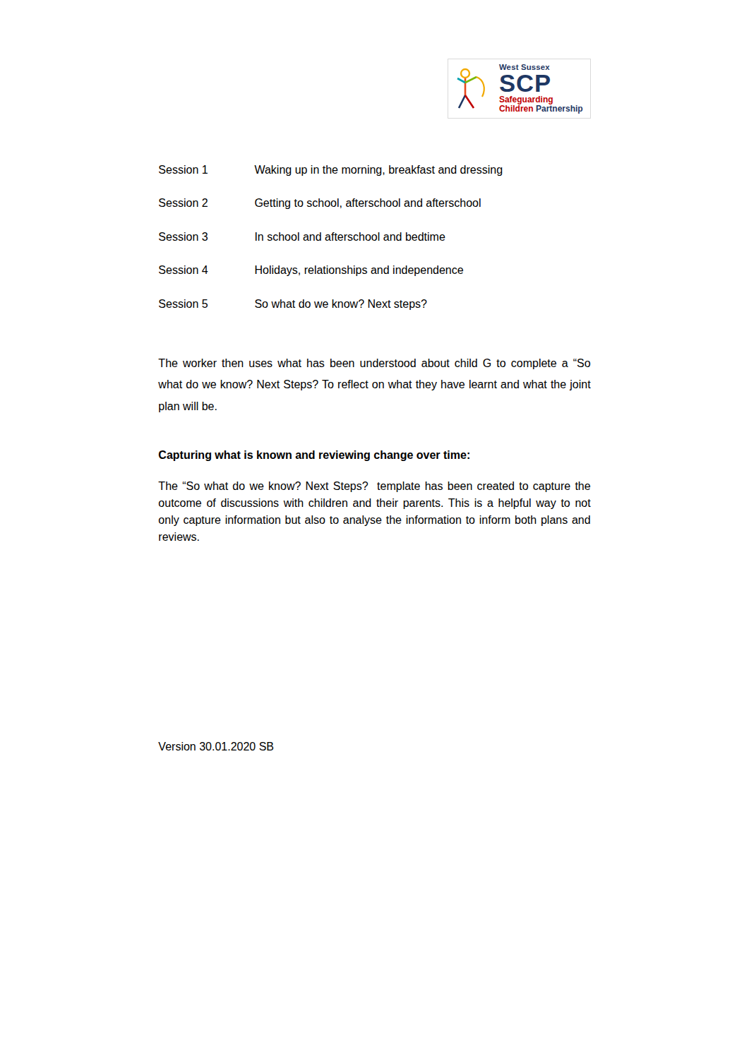West Sussex
SCP
Safeguarding
Children Partnership
| Session 1 | Waking up in the morning, breakfast and dressing |
| Session 2 | Getting to school, afterschool and afterschool |
| Session 3 | In school and afterschool and bedtime |
| Session 4 | Holidays, relationships and independence |
| Session 5 | So what do we know? Next steps? |
The worker then uses what has been understood about child G to complete a “So what do we know? Next Steps? To reflect on what they have learnt and what the joint plan will be.
Capturing what is known and reviewing change over time:
The “So what do we know? Next Steps? template has been created to capture the outcome of discussions with children and their parents. This is a helpful way to not only capture information but also to analyse the information to inform both plans and reviews.
Version 30.01.2020 SB